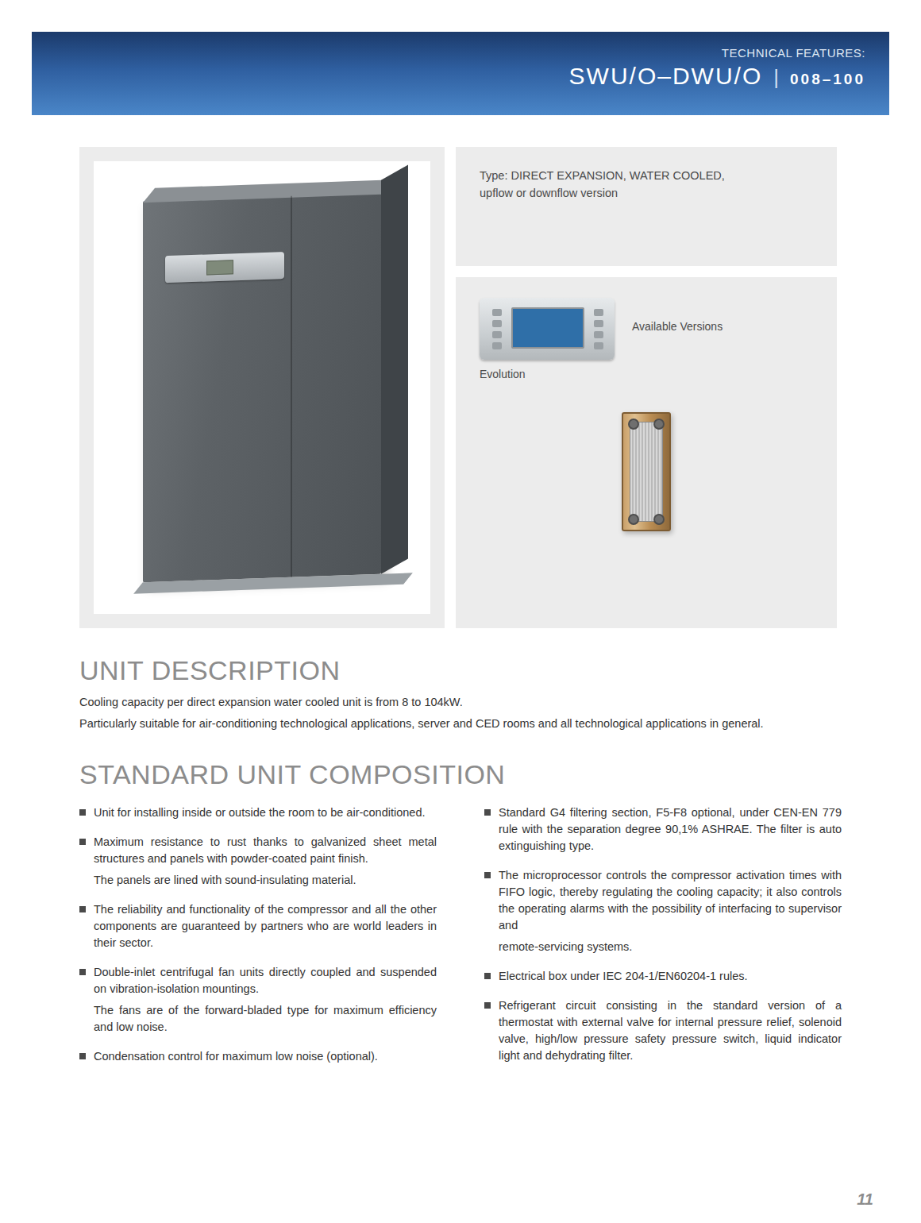TECHNICAL FEATURES:
SWU/O–DWU/O | 008–100
Type: DIRECT EXPANSION, WATER COOLED,
upflow or downflow version
Evolution
Available Versions
UNIT DESCRIPTION
Cooling capacity per direct expansion water cooled unit is from 8 to 104kW.
Particularly suitable for air-conditioning technological applications, server and CED rooms and all technological applications in general.
STANDARD UNIT COMPOSITION
Unit for installing inside or outside the room to be air-conditioned.
Maximum resistance to rust thanks to galvanized sheet metal structures and panels with powder-coated paint finish. The panels are lined with sound-insulating material.
The reliability and functionality of the compressor and all the other components are guaranteed by partners who are world leaders in their sector.
Double-inlet centrifugal fan units directly coupled and suspended on vibration-isolation mountings. The fans are of the forward-bladed type for maximum efficiency and low noise.
Condensation control for maximum low noise (optional).
Standard G4 filtering section, F5-F8 optional, under CEN-EN 779 rule with the separation degree 90,1% ASHRAE. The filter is auto extinguishing type.
The microprocessor controls the compressor activation times with FIFO logic, thereby regulating the cooling capacity; it also controls the operating alarms with the possibility of interfacing to supervisor and remote-servicing systems.
Electrical box under IEC 204-1/EN60204-1 rules.
Refrigerant circuit consisting in the standard version of a thermostat with external valve for internal pressure relief, solenoid valve, high/low pressure safety pressure switch, liquid indicator light and dehydrating filter.
11